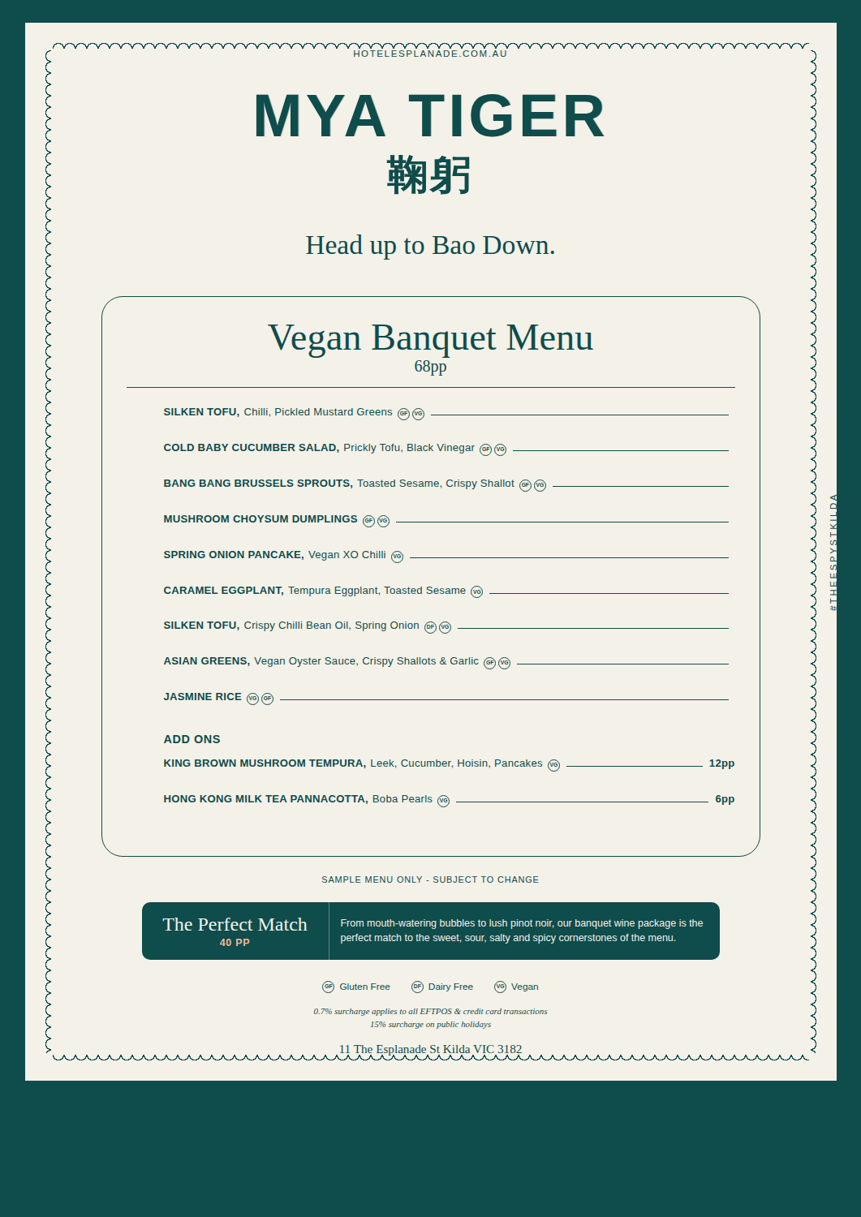HOTELESPLANADE.COM.AU
#THEESPYSTKILDA
MYA TIGER
鞠躬
Head up to Bao Down.
Vegan Banquet Menu
68pp
Silken Tofu, Chilli, Pickled Mustard Greens GF VG
Cold Baby Cucumber Salad, Prickly Tofu, Black Vinegar GF VG
Bang Bang Brussels Sprouts, Toasted Sesame, Crispy Shallot GF VG
Mushroom Choysum Dumplings GF VG
Spring Onion Pancake, Vegan XO Chilli VG
Caramel Eggplant, Tempura Eggplant, Toasted Sesame VG
Silken Tofu, Crispy Chilli Bean Oil, Spring Onion DF VG
Asian Greens, Vegan Oyster Sauce, Crispy Shallots & Garlic GF VG
Jasmine Rice VG GF
Add Ons
King Brown Mushroom Tempura, Leek, Cucumber, Hoisin, Pancakes VG 12pp
Hong Kong Milk Tea Pannacotta, Boba Pearls VG 6pp
SAMPLE MENU ONLY - SUBJECT TO CHANGE
The Perfect Match
40 PP
From mouth-watering bubbles to lush pinot noir, our banquet wine package is the perfect match to the sweet, sour, salty and spicy cornerstones of the menu.
GF Gluten Free DF Dairy Free VG Vegan
0.7% surcharge applies to all EFTPOS & credit card transactions
15% surcharge on public holidays
11 The Esplanade St Kilda VIC 3182